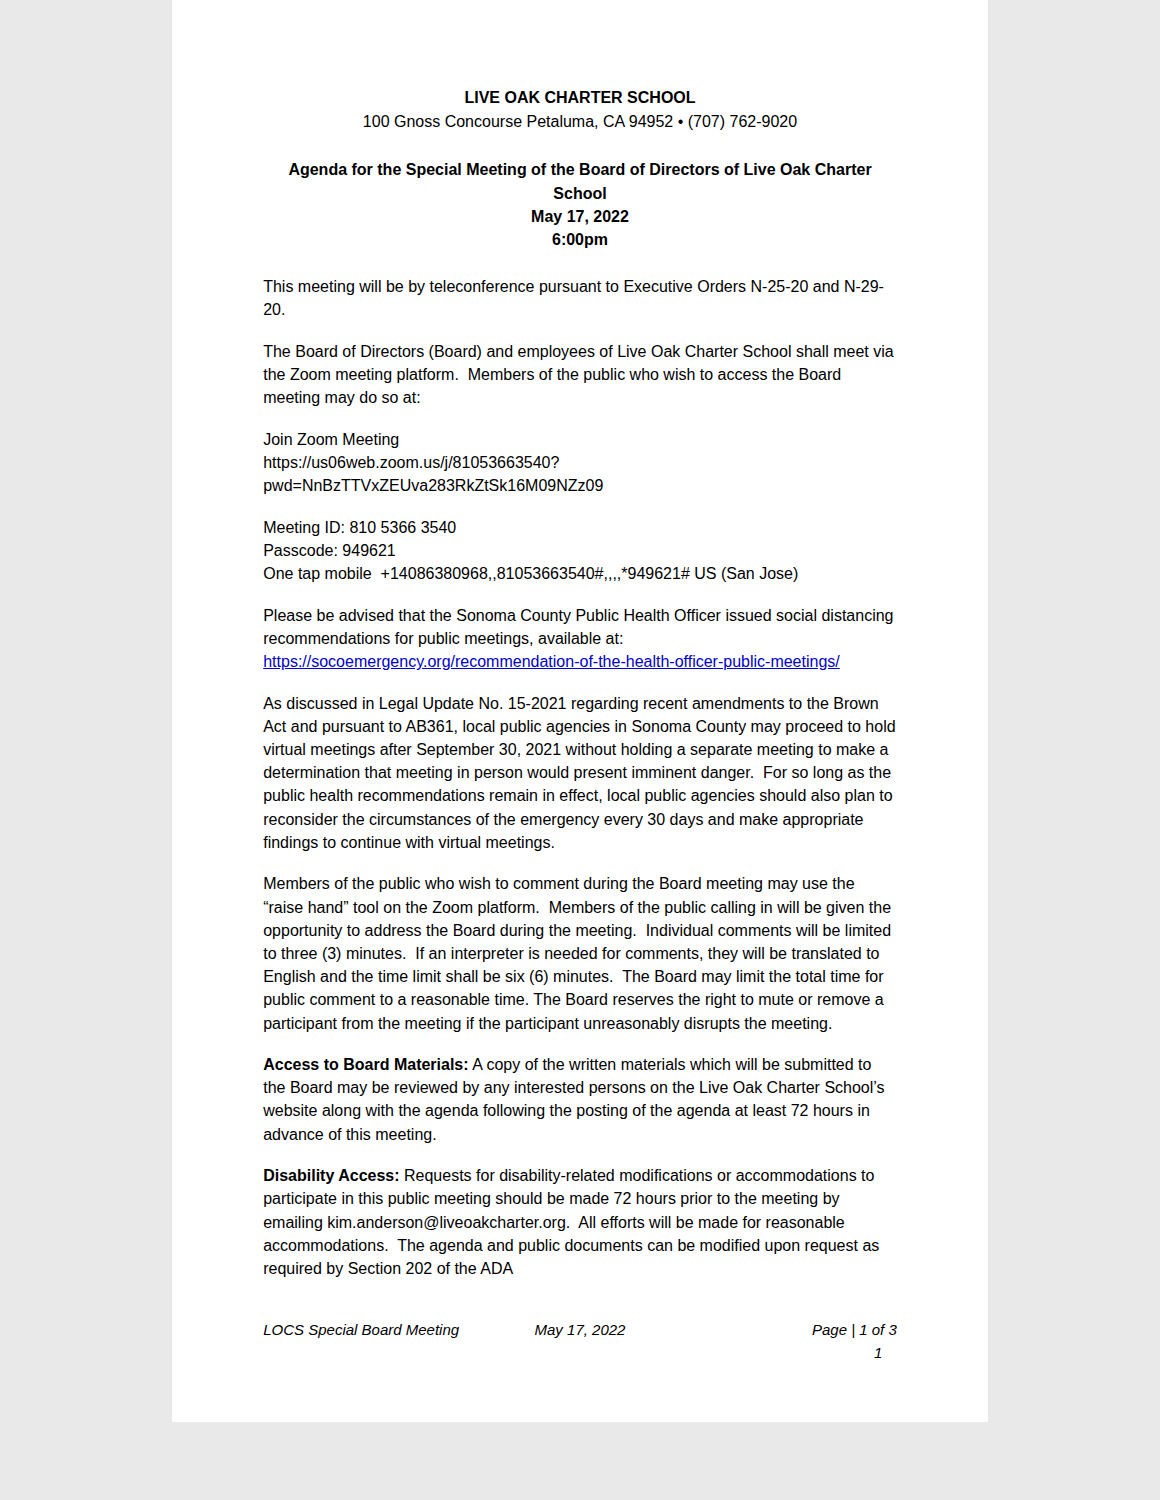LIVE OAK CHARTER SCHOOL
100 Gnoss Concourse Petaluma, CA 94952 • (707) 762-9020
Agenda for the Special Meeting of the Board of Directors of Live Oak Charter School May 17, 2022 6:00pm
This meeting will be by teleconference pursuant to Executive Orders N-25-20 and N-29-20.
The Board of Directors (Board) and employees of Live Oak Charter School shall meet via the Zoom meeting platform. Members of the public who wish to access the Board meeting may do so at:
Join Zoom Meeting
https://us06web.zoom.us/j/81053663540?pwd=NnBzTTVxZEUva283RkZtSk16M09NZz09
Meeting ID: 810 5366 3540
Passcode: 949621
One tap mobile +14086380968,,81053663540#,,,,*949621# US (San Jose)
Please be advised that the Sonoma County Public Health Officer issued social distancing recommendations for public meetings, available at:
https://socoemergency.org/recommendation-of-the-health-officer-public-meetings/
As discussed in Legal Update No. 15-2021 regarding recent amendments to the Brown Act and pursuant to AB361, local public agencies in Sonoma County may proceed to hold virtual meetings after September 30, 2021 without holding a separate meeting to make a determination that meeting in person would present imminent danger. For so long as the public health recommendations remain in effect, local public agencies should also plan to reconsider the circumstances of the emergency every 30 days and make appropriate findings to continue with virtual meetings.
Members of the public who wish to comment during the Board meeting may use the “raise hand” tool on the Zoom platform. Members of the public calling in will be given the opportunity to address the Board during the meeting. Individual comments will be limited to three (3) minutes. If an interpreter is needed for comments, they will be translated to English and the time limit shall be six (6) minutes. The Board may limit the total time for public comment to a reasonable time. The Board reserves the right to mute or remove a participant from the meeting if the participant unreasonably disrupts the meeting.
Access to Board Materials: A copy of the written materials which will be submitted to the Board may be reviewed by any interested persons on the Live Oak Charter School’s website along with the agenda following the posting of the agenda at least 72 hours in advance of this meeting.
Disability Access: Requests for disability-related modifications or accommodations to participate in this public meeting should be made 72 hours prior to the meeting by emailing kim.anderson@liveoakcharter.org. All efforts will be made for reasonable accommodations. The agenda and public documents can be modified upon request as required by Section 202 of the ADA
LOCS Special Board Meeting
May 17, 2022
Page | 1 of 3
1